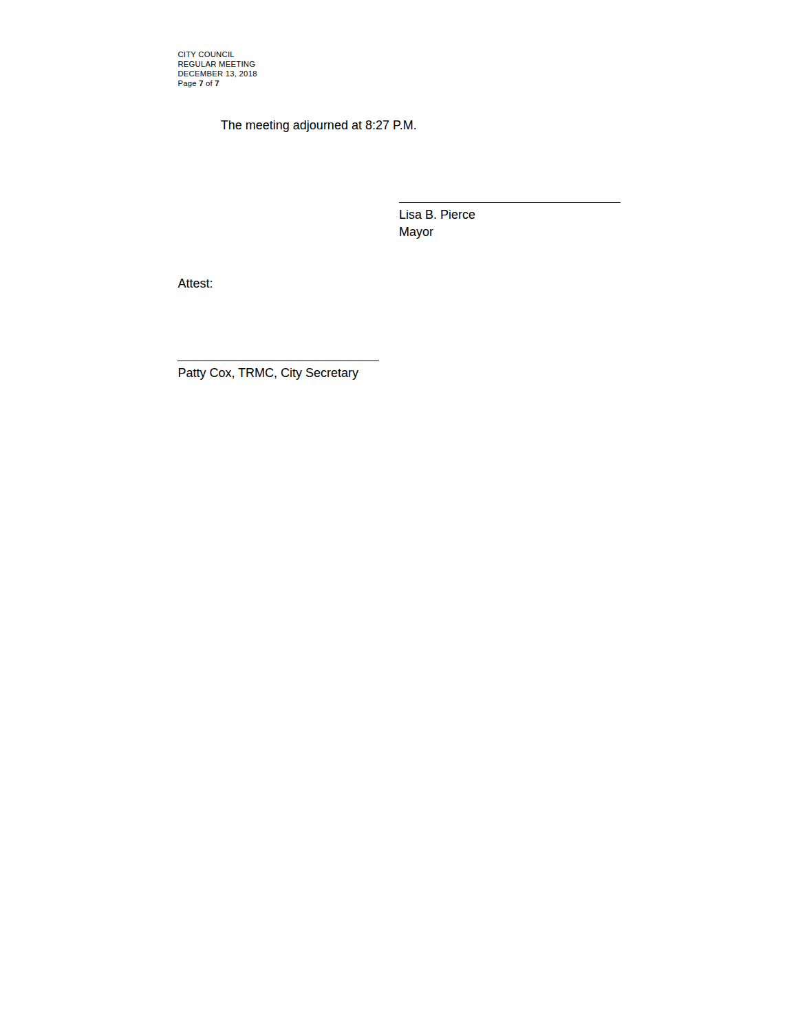CITY COUNCIL
REGULAR MEETING
DECEMBER 13, 2018
Page 7 of 7
The meeting adjourned at 8:27 P.M.
Lisa B. Pierce
Mayor
Attest:
Patty Cox, TRMC, City Secretary